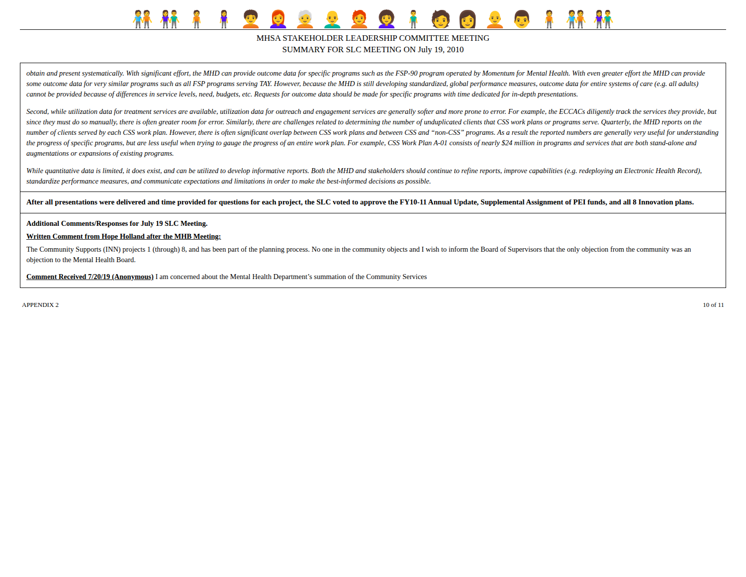🧑‍🤝‍🧑 👫 🧍 🧍‍♀️ 🧑‍🦱 👩‍🦰 🧑‍🦳 👨‍🦲 🧑‍🦰 👩‍🦱 🧍‍♂️ 🧑 👩 🧑‍🦲 👨 🧍 🧑‍🤝‍🧑 👫
MHSA STAKEHOLDER LEADERSHIP COMMITTEE MEETING
SUMMARY FOR SLC MEETING ON July 19, 2010
obtain and present systematically. With significant effort, the MHD can provide outcome data for specific programs such as the FSP-90 program operated by Momentum for Mental Health. With even greater effort the MHD can provide some outcome data for very similar programs such as all FSP programs serving TAY. However, because the MHD is still developing standardized, global performance measures, outcome data for entire systems of care (e.g. all adults) cannot be provided because of differences in service levels, need, budgets, etc. Requests for outcome data should be made for specific programs with time dedicated for in-depth presentations.
Second, while utilization data for treatment services are available, utilization data for outreach and engagement services are generally softer and more prone to error. For example, the ECCACs diligently track the services they provide, but since they must do so manually, there is often greater room for error. Similarly, there are challenges related to determining the number of unduplicated clients that CSS work plans or programs serve. Quarterly, the MHD reports on the number of clients served by each CSS work plan. However, there is often significant overlap between CSS work plans and between CSS and “non-CSS” programs. As a result the reported numbers are generally very useful for understanding the progress of specific programs, but are less useful when trying to gauge the progress of an entire work plan. For example, CSS Work Plan A-01 consists of nearly $24 million in programs and services that are both stand-alone and augmentations or expansions of existing programs.
While quantitative data is limited, it does exist, and can be utilized to develop informative reports. Both the MHD and stakeholders should continue to refine reports, improve capabilities (e.g. redeploying an Electronic Health Record), standardize performance measures, and communicate expectations and limitations in order to make the best-informed decisions as possible.
After all presentations were delivered and time provided for questions for each project, the SLC voted to approve the FY10-11 Annual Update, Supplemental Assignment of PEI funds, and all 8 Innovation plans.
Additional Comments/Responses for July 19 SLC Meeting.
Written Comment from Hope Holland after the MHB Meeting:
The Community Supports (INN) projects 1 (through) 8, and has been part of the planning process. No one in the community objects and I wish to inform the Board of Supervisors that the only objection from the community was an objection to the Mental Health Board.
Comment Received 7/20/19 (Anonymous) I am concerned about the Mental Health Department’s summation of the Community Services
APPENDIX 2 10 of 11